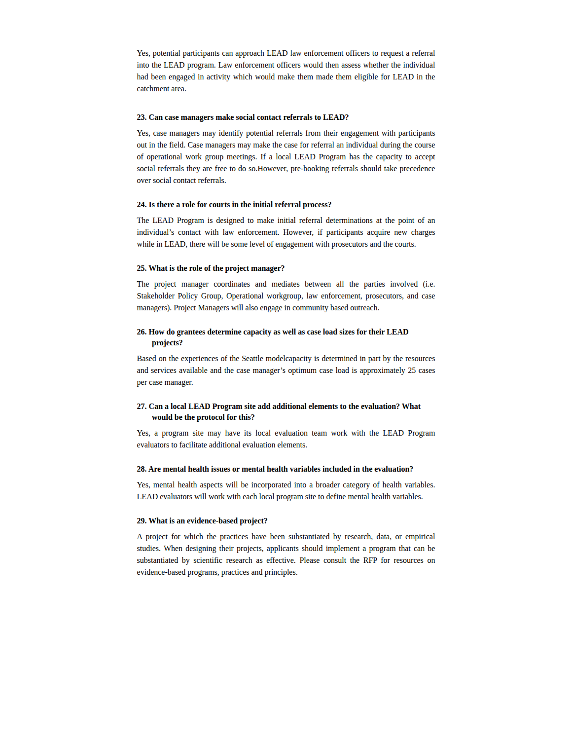Yes, potential participants can approach LEAD law enforcement officers to request a referral into the LEAD program. Law enforcement officers would then assess whether the individual had been engaged in activity which would make them made them eligible for LEAD in the catchment area.
23. Can case managers make social contact referrals to LEAD?
Yes, case managers may identify potential referrals from their engagement with participants out in the field. Case managers may make the case for referral an individual during the course of operational work group meetings. If a local LEAD Program has the capacity to accept social referrals they are free to do so.However, pre-booking referrals should take precedence over social contact referrals.
24. Is there a role for courts in the initial referral process?
The LEAD Program is designed to make initial referral determinations at the point of an individual’s contact with law enforcement. However, if participants acquire new charges while in LEAD, there will be some level of engagement with prosecutors and the courts.
25. What is the role of the project manager?
The project manager coordinates and mediates between all the parties involved (i.e. Stakeholder Policy Group, Operational workgroup, law enforcement, prosecutors, and case managers). Project Managers will also engage in community based outreach.
26. How do grantees determine capacity as well as case load sizes for their LEAD projects?
Based on the experiences of the Seattle modelcapacity is determined in part by the resources and services available and the case manager’s optimum case load is approximately 25 cases per case manager.
27. Can a local LEAD Program site add additional elements to the evaluation? What would be the protocol for this?
Yes, a program site may have its local evaluation team work with the LEAD Program evaluators to facilitate additional evaluation elements.
28. Are mental health issues or mental health variables included in the evaluation?
Yes, mental health aspects will be incorporated into a broader category of health variables. LEAD evaluators will work with each local program site to define mental health variables.
29. What is an evidence-based project?
A project for which the practices have been substantiated by research, data, or empirical studies. When designing their projects, applicants should implement a program that can be substantiated by scientific research as effective. Please consult the RFP for resources on evidence-based programs, practices and principles.